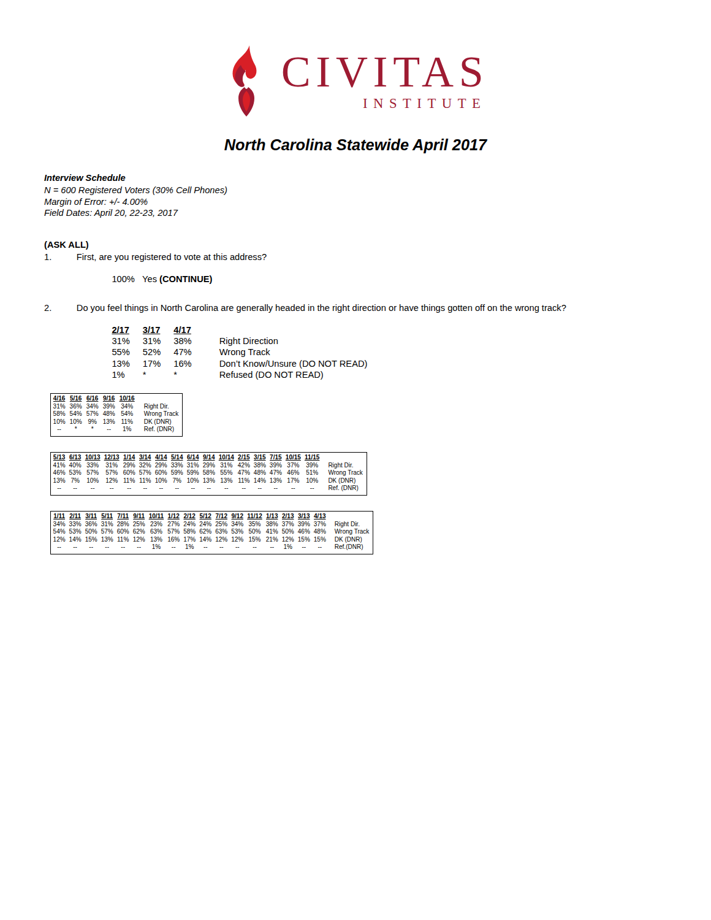CIVITAS
INSTITUTE
North Carolina Statewide April 2017
Interview Schedule
N = 600 Registered Voters (30% Cell Phones)
Margin of Error: +/- 4.00%
Field Dates: April 20, 22-23, 2017
(ASK ALL)
1.
First, are you registered to vote at this address?
100% Yes (CONTINUE)
2.
Do you feel things in North Carolina are generally headed in the right direction or have things gotten off on the wrong track?
| 2/17 | 3/17 | 4/17 | |
| 31% | 31% | 38% | Right Direction |
| 55% | 52% | 47% | Wrong Track |
| 13% | 17% | 16% | Don’t Know/Unsure (DO NOT READ) |
| 1% | * | * | Refused (DO NOT READ) |
| 4/16 | 5/16 | 6/16 | 9/16 | 10/16 | |
| 31% | 36% | 34% | 39% | 34% | Right Dir. |
| 58% | 54% | 57% | 48% | 54% | Wrong Track |
| 10% | 10% | 9% | 13% | 11% | DK (DNR) |
| -- | * | * | -- | 1% | Ref. (DNR) |
| 5/13 | 6/13 | 10/13 | 12/13 | 1/14 | 3/14 | 4/14 | 5/14 | 6/14 | 9/14 | 10/14 | 2/15 | 3/15 | 7/15 | 10/15 | 11/15 | |
| 41% | 40% | 33% | 31% | 29% | 32% | 29% | 33% | 31% | 29% | 31% | 42% | 38% | 39% | 37% | 39% | Right Dir. |
| 46% | 53% | 57% | 57% | 60% | 57% | 60% | 59% | 59% | 58% | 55% | 47% | 48% | 47% | 46% | 51% | Wrong Track |
| 13% | 7% | 10% | 12% | 11% | 11% | 10% | 7% | 10% | 13% | 13% | 11% | 14% | 13% | 17% | 10% | DK (DNR) |
| -- | -- | -- | -- | -- | -- | -- | -- | -- | -- | -- | -- | -- | -- | -- | -- | Ref. (DNR) |
| 1/11 | 2/11 | 3/11 | 5/11 | 7/11 | 9/11 | 10/11 | 1/12 | 2/12 | 5/12 | 7/12 | 9/12 | 11/12 | 1/13 | 2/13 | 3/13 | 4/13 | |
| 34% | 33% | 36% | 31% | 28% | 25% | 23% | 27% | 24% | 24% | 25% | 34% | 35% | 38% | 37% | 39% | 37% | Right Dir. |
| 54% | 53% | 50% | 57% | 60% | 62% | 63% | 57% | 58% | 62% | 63% | 53% | 50% | 41% | 50% | 46% | 48% | Wrong Track |
| 12% | 14% | 15% | 13% | 11% | 12% | 13% | 16% | 17% | 14% | 12% | 12% | 15% | 21% | 12% | 15% | 15% | DK (DNR) |
| -- | -- | -- | -- | -- | -- | 1% | -- | 1% | -- | -- | -- | -- | -- | 1% | -- | -- | Ref.(DNR) |